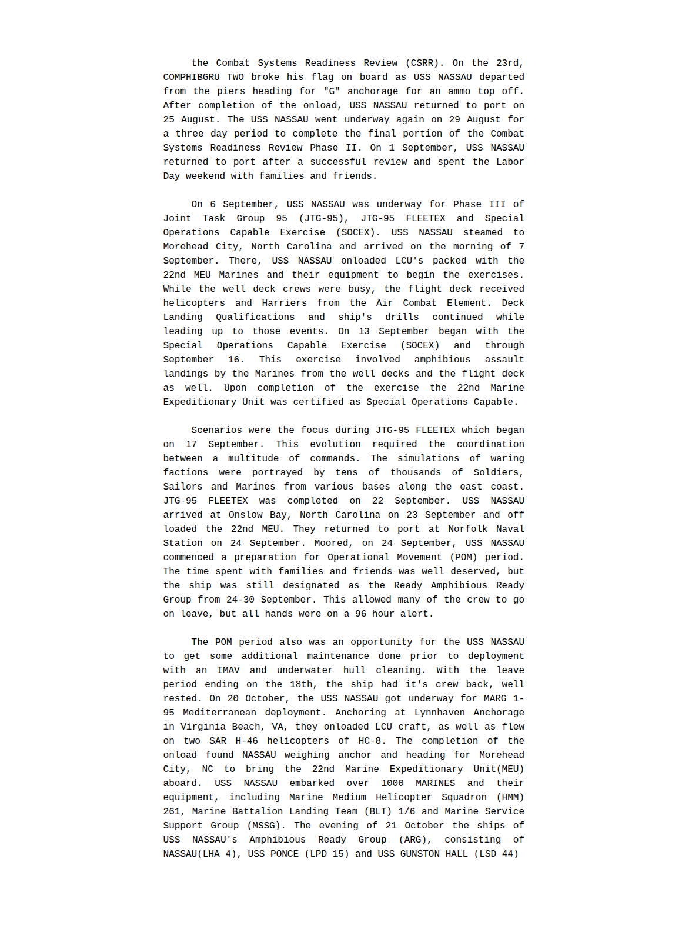the Combat Systems Readiness Review (CSRR). On the 23rd, COMPHIBGRU TWO broke his flag on board as USS NASSAU departed from the piers heading for "G" anchorage for an ammo top off. After completion of the onload, USS NASSAU returned to port on 25 August. The USS NASSAU went underway again on 29 August for a three day period to complete the final portion of the Combat Systems Readiness Review Phase II. On 1 September, USS NASSAU returned to port after a successful review and spent the Labor Day weekend with families and friends.
On 6 September, USS NASSAU was underway for Phase III of Joint Task Group 95 (JTG-95), JTG-95 FLEETEX and Special Operations Capable Exercise (SOCEX). USS NASSAU steamed to Morehead City, North Carolina and arrived on the morning of 7 September. There, USS NASSAU onloaded LCU's packed with the 22nd MEU Marines and their equipment to begin the exercises. While the well deck crews were busy, the flight deck received helicopters and Harriers from the Air Combat Element. Deck Landing Qualifications and ship's drills continued while leading up to those events. On 13 September began with the Special Operations Capable Exercise (SOCEX) and through September 16. This exercise involved amphibious assault landings by the Marines from the well decks and the flight deck as well. Upon completion of the exercise the 22nd Marine Expeditionary Unit was certified as Special Operations Capable.
Scenarios were the focus during JTG-95 FLEETEX which began on 17 September. This evolution required the coordination between a multitude of commands. The simulations of waring factions were portrayed by tens of thousands of Soldiers, Sailors and Marines from various bases along the east coast. JTG-95 FLEETEX was completed on 22 September. USS NASSAU arrived at Onslow Bay, North Carolina on 23 September and off loaded the 22nd MEU. They returned to port at Norfolk Naval Station on 24 September. Moored, on 24 September, USS NASSAU commenced a preparation for Operational Movement (POM) period. The time spent with families and friends was well deserved, but the ship was still designated as the Ready Amphibious Ready Group from 24-30 September. This allowed many of the crew to go on leave, but all hands were on a 96 hour alert.
The POM period also was an opportunity for the USS NASSAU to get some additional maintenance done prior to deployment with an IMAV and underwater hull cleaning. With the leave period ending on the 18th, the ship had it's crew back, well rested. On 20 October, the USS NASSAU got underway for MARG 1-95 Mediterranean deployment. Anchoring at Lynnhaven Anchorage in Virginia Beach, VA, they onloaded LCU craft, as well as flew on two SAR H-46 helicopters of HC-8. The completion of the onload found NASSAU weighing anchor and heading for Morehead City, NC to bring the 22nd Marine Expeditionary Unit(MEU) aboard. USS NASSAU embarked over 1000 MARINES and their equipment, including Marine Medium Helicopter Squadron (HMM) 261, Marine Battalion Landing Team (BLT) 1/6 and Marine Service Support Group (MSSG). The evening of 21 October the ships of USS NASSAU's Amphibious Ready Group (ARG), consisting of NASSAU(LHA 4), USS PONCE (LPD 15) and USS GUNSTON HALL (LSD 44)